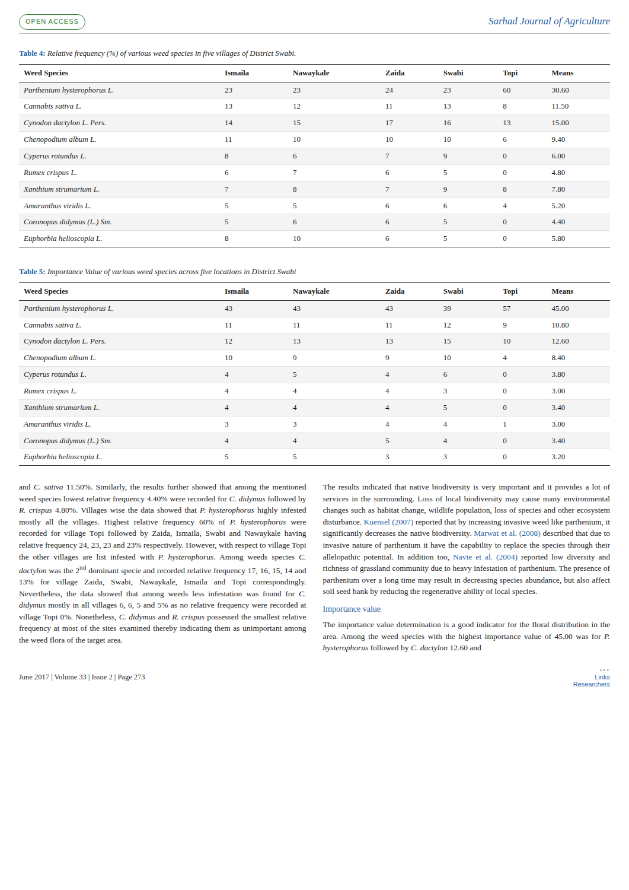Open Access
Sarhad Journal of Agriculture
Table 4: Relative frequency (%) of various weed species in five villages of District Swabi.
| Weed Species | Ismaila | Nawaykale | Zaida | Swabi | Topi | Means |
| --- | --- | --- | --- | --- | --- | --- |
| Parthenium hysterophorus L. | 23 | 23 | 24 | 23 | 60 | 30.60 |
| Cannabis sativa L. | 13 | 12 | 11 | 13 | 8 | 11.50 |
| Cynodon dactylon L. Pers. | 14 | 15 | 17 | 16 | 13 | 15.00 |
| Chenopodium album L. | 11 | 10 | 10 | 10 | 6 | 9.40 |
| Cyperus rotundus L. | 8 | 6 | 7 | 9 | 0 | 6.00 |
| Rumex crispus L. | 6 | 7 | 6 | 5 | 0 | 4.80 |
| Xanthium strumarium L. | 7 | 8 | 7 | 9 | 8 | 7.80 |
| Amaranthus viridis L. | 5 | 5 | 6 | 6 | 4 | 5.20 |
| Coronopus didymus (L.) Sm. | 5 | 6 | 6 | 5 | 0 | 4.40 |
| Euphorbia helioscopia L. | 8 | 10 | 6 | 5 | 0 | 5.80 |
Table 5: Importance Value of various weed species across five locations in District Swabi
| Weed Species | Ismaila | Nawaykale | Zaida | Swabi | Topi | Means |
| --- | --- | --- | --- | --- | --- | --- |
| Parthenium hysterophorus L. | 43 | 43 | 43 | 39 | 57 | 45.00 |
| Cannabis sativa L. | 11 | 11 | 11 | 12 | 9 | 10.80 |
| Cynodon dactylon L. Pers. | 12 | 13 | 13 | 15 | 10 | 12.60 |
| Chenopodium album L. | 10 | 9 | 9 | 10 | 4 | 8.40 |
| Cyperus rotundus L. | 4 | 5 | 4 | 6 | 0 | 3.80 |
| Rumex crispus L. | 4 | 4 | 4 | 3 | 0 | 3.00 |
| Xanthium strumarium L. | 4 | 4 | 4 | 5 | 0 | 3.40 |
| Amaranthus viridis L. | 3 | 3 | 4 | 4 | 1 | 3.00 |
| Coronopus didymus (L.) Sm. | 4 | 4 | 5 | 4 | 0 | 3.40 |
| Euphorbia helioscopia L. | 5 | 5 | 3 | 3 | 0 | 3.20 |
and C. sativa 11.50%. Similarly, the results further showed that among the mentioned weed species lowest relative frequency 4.40% were recorded for C. didymus followed by R. crispus 4.80%. Villages wise the data showed that P. hysterophorus highly infested mostly all the villages. Highest relative frequency 60% of P. hysterophorus were recorded for village Topi followed by Zaida, Ismaila, Swabi and Nawaykale having relative frequency 24, 23, 23 and 23% respectively. However, with respect to village Topi the other villages are list infested with P. hysterophorus. Among weeds species C. dactylon was the 2nd dominant specie and recorded relative frequency 17, 16, 15, 14 and 13% for village Zaida, Swabi, Nawaykale, Ismaila and Topi correspondingly. Nevertheless, the data showed that among weeds less infestation was found for C. didymus mostly in all villages 6, 6, 5 and 5% as no relative frequency were recorded at village Topi 0%. Nonetheless, C. didymus and R. crispus possessed the smallest relative frequency at most of the sites examined thereby indicating them as unimportant among the weed flora of the target area.
The results indicated that native biodiversity is very important and it provides a lot of services in the surrounding. Loss of local biodiversity may cause many environmental changes such as habitat change, wildlife population, loss of species and other ecosystem disturbance. Kuensel (2007) reported that by increasing invasive weed like parthenium, it significantly decreases the native biodiversity. Marwat et al. (2008) described that due to invasive nature of parthenium it have the capability to replace the species through their allelopathic potential. In addition too, Navie et al. (2004) reported low diversity and richness of grassland community due to heavy infestation of parthenium. The presence of parthenium over a long time may result in decreasing species abundance, but also affect soil seed bank by reducing the regenerative ability of local species.
Importance value
The importance value determination is a good indicator for the floral distribution in the area. Among the weed species with the highest importance value of 45.00 was for P. hysterophorus followed by C. dactylon 12.60 and
June 2017 | Volume 33 | Issue 2 | Page 273
••• Links
Researchers